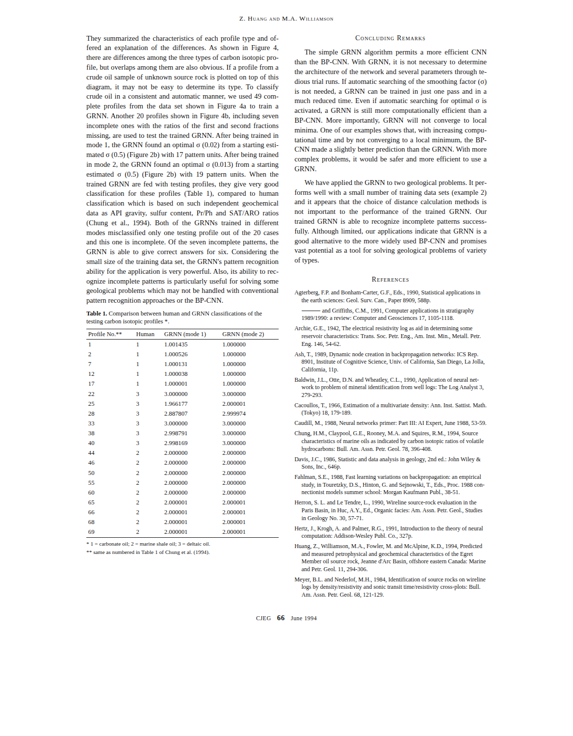Z. Huang and M.A. Williamson
They summarized the characteristics of each profile type and offered an explanation of the differences. As shown in Figure 4, there are differences among the three types of carbon isotopic profile, but overlaps among them are also obvious. If a profile from a crude oil sample of unknown source rock is plotted on top of this diagram, it may not be easy to determine its type. To classify crude oil in a consistent and automatic manner, we used 49 complete profiles from the data set shown in Figure 4a to train a GRNN. Another 20 profiles shown in Figure 4b, including seven incomplete ones with the ratios of the first and second fractions missing, are used to test the trained GRNN. After being trained in mode 1, the GRNN found an optimal σ (0.02) from a starting estimated σ (0.5) (Figure 2b) with 17 pattern units. After being trained in mode 2, the GRNN found an optimal σ (0.013) from a starting estimated σ (0.5) (Figure 2b) with 19 pattern units. When the trained GRNN are fed with testing profiles, they give very good classification for these profiles (Table 1), compared to human classification which is based on such independent geochemical data as API gravity, sulfur content, Pr/Ph and SAT/ARO ratios (Chung et al., 1994). Both of the GRNNs trained in different modes misclassified only one testing profile out of the 20 cases and this one is incomplete. Of the seven incomplete patterns, the GRNN is able to give correct answers for six. Considering the small size of the training data set, the GRNN's pattern recognition ability for the application is very powerful. Also, its ability to recognize incomplete patterns is particularly useful for solving some geological problems which may not be handled with conventional pattern recognition approaches or the BP-CNN.
Table 1. Comparison between human and GRNN classifications of the testing carbon isotopic profiles *.
| Profile No.** | Human | GRNN (mode 1) | GRNN (mode 2) |
| --- | --- | --- | --- |
| 1 | 1 | 1.001435 | 1.000000 |
| 2 | 1 | 1.000526 | 1.000000 |
| 7 | 1 | 1.000131 | 1.000000 |
| 12 | 1 | 1.000038 | 1.000000 |
| 17 | 1 | 1.000001 | 1.000000 |
| 22 | 3 | 3.000000 | 3.000000 |
| 25 | 3 | 1.966177 | 2.000001 |
| 28 | 3 | 2.887807 | 2.999974 |
| 33 | 3 | 3.000000 | 3.000000 |
| 38 | 3 | 2.998791 | 3.000000 |
| 40 | 3 | 2.998169 | 3.000000 |
| 44 | 2 | 2.000000 | 2.000000 |
| 46 | 2 | 2.000000 | 2.000000 |
| 50 | 2 | 2.000000 | 2.000000 |
| 55 | 2 | 2.000000 | 2.000000 |
| 60 | 2 | 2.000000 | 2.000000 |
| 65 | 2 | 2.000001 | 2.000001 |
| 66 | 2 | 2.000001 | 2.000001 |
| 68 | 2 | 2.000001 | 2.000001 |
| 69 | 2 | 2.000001 | 2.000001 |
* 1 = carbonate oil; 2 = marine shale oil; 3 = deltaic oil.
** same as numbered in Table 1 of Chung et al. (1994).
Concluding Remarks
The simple GRNN algorithm permits a more efficient CNN than the BP-CNN. With GRNN, it is not necessary to determine the architecture of the network and several parameters through tedious trial runs. If automatic searching of the smoothing factor (σ) is not needed, a GRNN can be trained in just one pass and in a much reduced time. Even if automatic searching for optimal σ is activated, a GRNN is still more computationally efficient than a BP-CNN. More importantly, GRNN will not converge to local minima. One of our examples shows that, with increasing computational time and by not converging to a local minimum, the BP-CNN made a slightly better prediction than the GRNN. With more complex problems, it would be safer and more efficient to use a GRNN.
We have applied the GRNN to two geological problems. It performs well with a small number of training data sets (example 2) and it appears that the choice of distance calculation methods is not important to the performance of the trained GRNN. Our trained GRNN is able to recognize incomplete patterns successfully. Although limited, our applications indicate that GRNN is a good alternative to the more widely used BP-CNN and promises vast potential as a tool for solving geological problems of variety of types.
References
Agterberg, F.P. and Bonham-Carter, G.F., Eds., 1990, Statistical applications in the earth sciences: Geol. Surv. Can., Paper 8909, 588p.
and Griffiths, C.M., 1991, Computer applications in stratigraphy 1989/1990: a review: Computer and Geosciences 17, 1105-1118.
Archie, G.E., 1942, The electrical resistivity log as aid in determining some reservoir characteristics: Trans. Soc. Petr. Eng., Am. Inst. Min., Metall. Petr. Eng. 146, 54-62.
Ash, T., 1989, Dynamic node creation in backpropagation networks: ICS Rep. 8901, Institute of Cognitive Science, Univ. of California, San Diego, La Jolla, California, 11p.
Baldwin, J.L., Otte, D.N. and Wheatley, C.L., 1990, Application of neural network to problem of mineral identification from well logs: The Log Analyst 3, 279-293.
Cacoullos, T., 1966, Estimation of a multivariate density: Ann. Inst. Sattist. Math. (Tokyo) 18, 179-189.
Caudill, M., 1988, Neural networks primer: Part III: AI Expert, June 1988, 53-59.
Chung, H.M., Claypool, G.E., Rooney, M.A. and Squires, R.M., 1994, Source characteristics of marine oils as indicated by carbon isotopic ratios of volatile hydrocarbons: Bull. Am. Assn. Petr. Geol. 78, 396-408.
Davis, J.C., 1986, Statistic and data analysis in geology, 2nd ed.: John Wiley & Sons, Inc., 646p.
Fahlman, S.E., 1988, Fast learning variations on backpropagation: an empirical study, in Touretzky, D.S., Hinton, G. and Sejnowski, T., Eds., Proc. 1988 connectionist models summer school: Morgan Kaufmann Publ., 38-51.
Herron, S. L. and Le Tendre, L., 1990, Wireline source-rock evaluation in the Paris Basin, in Huc, A.Y., Ed., Organic facies: Am. Assn. Petr. Geol., Studies in Geology No. 30, 57-71.
Hertz, J., Krogh, A. and Palmer, R.G., 1991, Introduction to the theory of neural computation: Addison-Wesley Publ. Co., 327p.
Huang, Z., Williamson, M.A., Fowler, M. and McAlpine, K.D., 1994, Predicted and measured petrophysical and geochemical characteristics of the Egret Member oil source rock, Jeanne d'Arc Basin, offshore eastern Canada: Marine and Petr. Geol. 11, 294-306.
Meyer, B.L. and Nederlof, M.H., 1984, Identification of source rocks on wireline logs by density/resistivity and sonic transit time/resistivity cross-plots: Bull. Am. Assn. Petr. Geol. 68, 121-129.
CJEG 66 June 1994